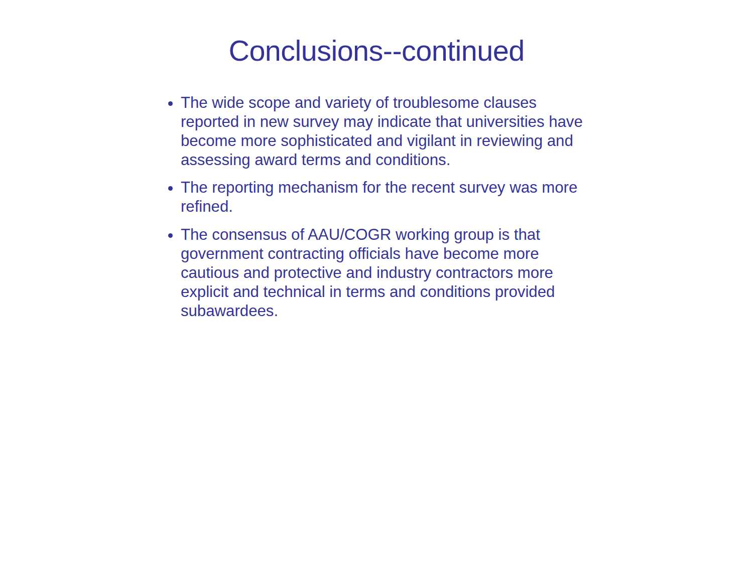Conclusions--continued
The wide scope and variety of troublesome clauses reported in new survey may indicate that universities have become more sophisticated and vigilant in reviewing and assessing award terms and conditions.
The reporting mechanism for the recent survey was more refined.
The consensus of AAU/COGR working group is that government contracting officials have become more cautious and protective and industry contractors more explicit and technical in terms and conditions provided subawardees.